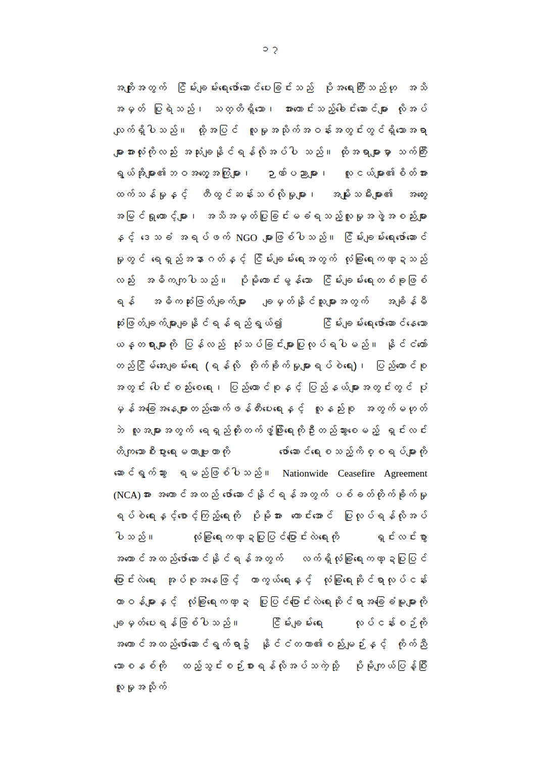၁၇
အကျိုးအတွက် ငြိမ်းချမ်းရေးဖော်ဆောင်ပေးခြင်းသည် ပိုအရေးကြီးသည်ဟု အသိအမှတ် ပြုရဲသည်၊ သတ္တိရှိသော၊ အားကောင်းသည့်ခေါင်းဆောင်များ လိုအပ်လျက်ရှိပါသည်။ ထို့အပြင် လူမှုအသိုက်အဝန်းအတွင်းတွင်ရှိသောအရာများအားလုံးကိုလည်း အသုံးချနိုင်ရန်လိုအပ်ပါ သည်။ ထိုအရာများမှာ သက်ကြီးရွယ်အိုများ၏ဘဝအတွေ့အကြုံများ၊ ဉာဏ်ပညာများ၊ လူငယ်များ၏စိတ်အားထက်သန်မှုနှင့် တီထွင်ဆန်းသစ်လိုမှုများ၊ အမျိုးသမီးများ၏ အတွေးအမြင်ရှုထောင့်များ၊ အသိအမှတ်ပြုခြင်းမခံရသည့်လူမှုအဖွဲ့အစည်းများနှင့် ဒေသခံ အရပ်ဖက် NGO များဖြစ်ပါသည်။ ငြိမ်းချမ်းရေးဖော်ဆောင်မှုတွင် ရေရှည်အနာဂတ်နှင့် ငြိမ်းချမ်းရေးအတွက် လုံခြုံရေးကဏ္ဍသည်လည်း အဓိကကျပါသည်။ ပိုမိုကောင်းမွန်သော ငြိမ်းချမ်းရေးတစ်ခုဖြစ်ရန် အဓိကဆုံးဖြတ်ချက်များ ချမှတ်နိုင်သူများအတွက် အချိန်မီ ဆုံးဖြတ်ချက်များချနိုင်ရန်ရည်ရွယ်၍ ငြိမ်းချမ်းရေးဖော်ဆောင်နေသောယန္တရားများကို ပြန်လည် သုံးသပ်ခြင်းများပြုလုပ်ရပါမည်။ နိုင်ငံတော်တည်ငြိမ်အေးချမ်းရေး (ရန်လို တိုက်ခိုက်မှုများရပ်စဲရေး)၊ ပြည်ထောင်စုအတွင်း ပေါင်းစည်းစေရေး၊ ပြည်ထောင်စုနှင့် ပြည်နယ်များအတွင်းတွင် ပုံမှန်အခြေအနေများတည်ဆောက်ဖန်တီးပေးရေးနှင့် လူနည်းစု အတွက်မဟုတ်ဘဲ လူအများအတွက် ရေရှည်တိုးတက်ဖွံ့ဖြိုးရေးကိုဦးတည်သွားစေမည့် ရှင်းလင်း တိကျသောစီးပွားရေးမဟာဗျူဟာကို ဖော်ဆောင်ရေးစသည့်ကိစ္စရပ်များကို ဆောင်ရွက်သွား ရမည်ဖြစ်ပါသည်။ Nationwide Ceasefire Agreement (NCA) အား အကောင်အထည် ဖော်ဆောင်နိုင်ရန်အတွက် ပစ်ခတ်တိုက်ခိုက်မှုရပ်စဲရေးနှင့်စောင့်ကြည့်ရေးကို ပိုမိုအား ကောင်းအောင် ပြုလုပ်ရန်လိုအပ်ပါသည်။ လုံခြုံရေးကဏ္ဍပြုပြင်ပြောင်းလဲရေးကို ရှင်းလင်းစွာ အကောင်အထည်ဖော်ဆောင်နိုင်ရန်အတွက် လက်ရှိလုံခြုံရေးကဏ္ဍပြုပြင်ပြောင်းလဲရေး အုပ်စုအနေဖြင့် ကာကွယ်ရေးနှင့် လုံခြုံရေးဆိုင်ရာလုပ်ငန်းတာဝန်များနှင့် လုံခြုံရေးကဏ္ဍ ပြုပြင်ပြောင်းလဲရေးဆိုင်ရာအခြေခံမူများကို ချမှတ်ပေးရန်ဖြစ်ပါသည်။ ငြိမ်းချမ်းရေး လုပ်ငန်းစဉ်ကို အကောင်အထည်ဖော်ဆောင်ရွက်ရာ၌ နိုင်ငံတကာ၏စည်းမျဉ်းနှင့် ကိုက်ညီသောစနစ်ကို ထည့်သွင်းစဉ်းစားရန်လိုအပ်သကဲ့သို့ ပိုမိုကျယ်ပြန့်ပြီး လူမှုအသိုက်